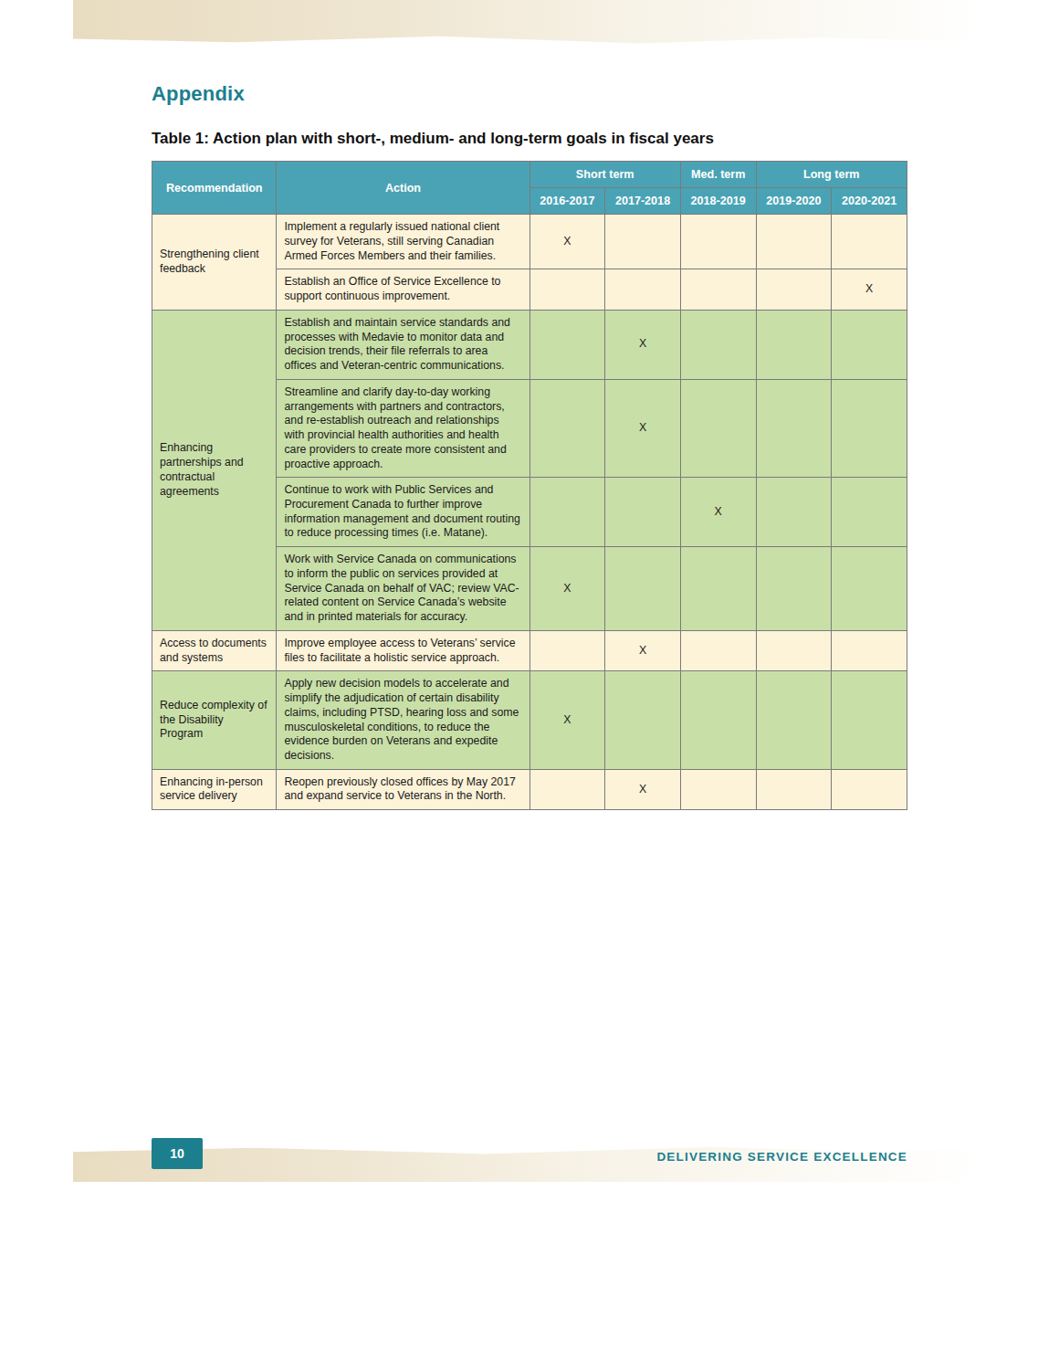Appendix
Table 1: Action plan with short-, medium- and long-term goals in fiscal years
| Recommendation | Action | Short term | Med. term | Long term |
| --- | --- | --- | --- | --- |
| 2016-2017 | 2017-2018 | 2018-2019 | 2019-2020 | 2020-2021 |
| Strengthening client feedback | Implement a regularly issued national client survey for Veterans, still serving Canadian Armed Forces Members and their families. | X | | | | |
| Establish an Office of Service Excellence to support continuous improvement. | | | | | X |
| Enhancing partnerships and contractual agreements | Establish and maintain service standards and processes with Medavie to monitor data and decision trends, their file referrals to area offices and Veteran-centric communications. | | X | | | |
| Streamline and clarify day-to-day working arrangements with partners and contractors, and re-establish outreach and relationships with provincial health authorities and health care providers to create more consistent and proactive approach. | | X | | | |
| Continue to work with Public Services and Procurement Canada to further improve information management and document routing to reduce processing times (i.e. Matane). | | | X | | |
| Work with Service Canada on communications to inform the public on services provided at Service Canada on behalf of VAC; review VAC-related content on Service Canada’s website and in printed materials for accuracy. | X | | | | |
| Access to documents and systems | Improve employee access to Veterans’ service files to facilitate a holistic service approach. | | X | | | |
| Reduce complexity of the Disability Program | Apply new decision models to accelerate and simplify the adjudication of certain disability claims, including PTSD, hearing loss and some musculoskeletal conditions, to reduce the evidence burden on Veterans and expedite decisions. | X | | | | |
| Enhancing in-person service delivery | Reopen previously closed offices by May 2017 and expand service to Veterans in the North. | | X | | | |
10
Delivering Service Excellence